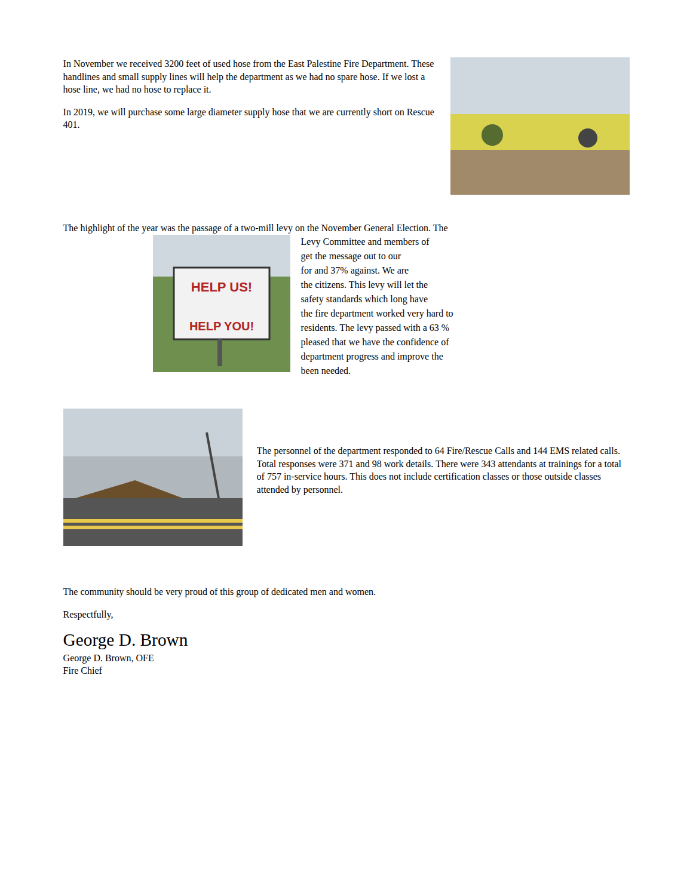In November we received 3200 feet of used hose from the East Palestine Fire Department. These handlines and small supply lines will help the department as we had no spare hose. If we lost a hose line, we had no hose to replace it.
In 2019, we will purchase some large diameter supply hose that we are currently short on Rescue 401.
The highlight of the year was the passage of a two-mill levy on the November General Election. The
Levy Committee and members of
get the message out to our
for and 37% against. We are
the citizens. This levy will let the
safety standards which long have
the fire department worked very hard to
residents. The levy passed with a 63 %
pleased that we have the confidence of
department progress and improve the
been needed.
The personnel of the department responded to 64 Fire/Rescue Calls and 144 EMS related calls. Total responses were 371 and 98 work details. There were 343 attendants at trainings for a total of 757 in-service hours. This does not include certification classes or those outside classes attended by personnel.
The community should be very proud of this group of dedicated men and women.
Respectfully,
George D. Brown
George D. Brown, OFE
Fire Chief